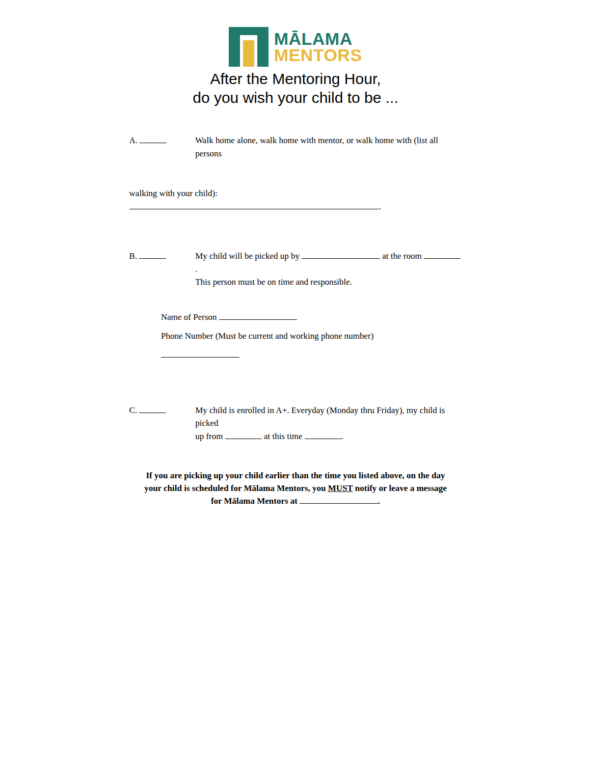MĀLAMA MENTORS
After the Mentoring Hour,
do you wish your child to be ...
A.
Walk home alone, walk home with mentor, or walk home with (list all persons
walking with your child): .
B.
My child will be picked up by at the room .
This person must be on time and responsible.
Name of Person
Phone Number (Must be current and working phone number)
C.
My child is enrolled in A+. Everyday (Monday thru Friday), my child is picked
up from at this time .
If you are picking up your child earlier than the time you listed above, on the day your child is scheduled for Mālama Mentors, you MUST notify or leave a message for Mālama Mentors at .